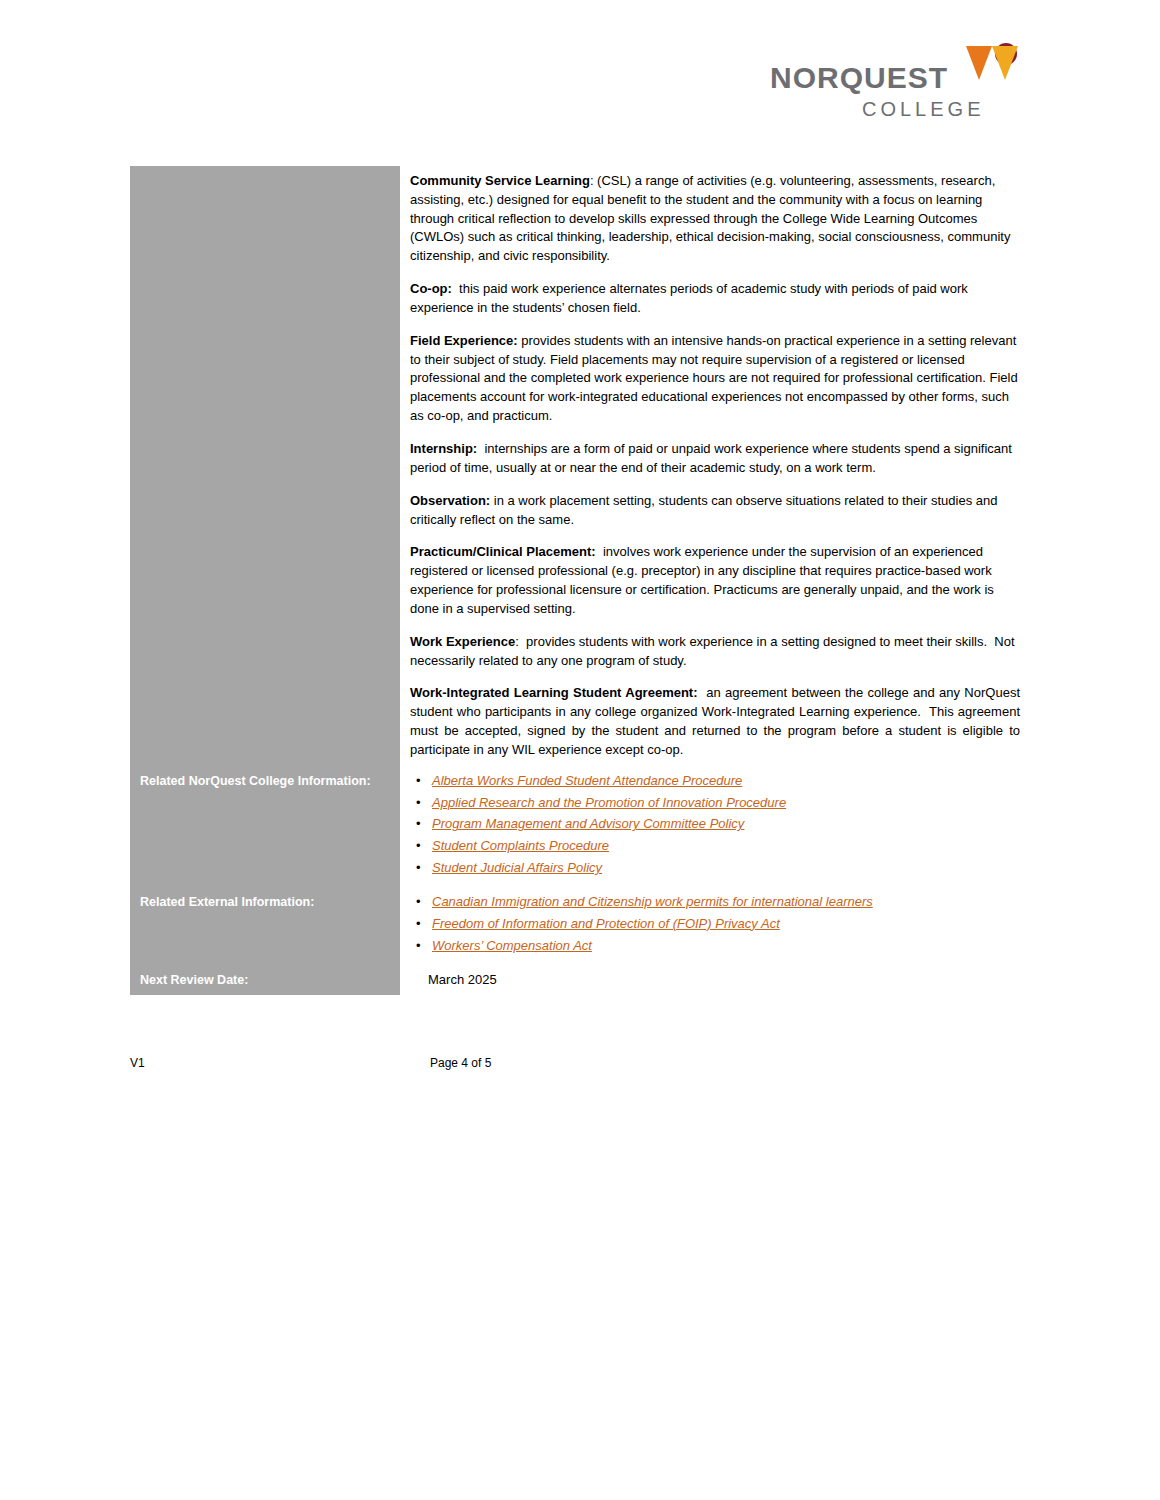NORQUEST COLLEGE
| | Community Service Learning : (CSL) a range of activities (e.g. volunteering, assessments, research, assisting, etc.) designed for equal benefit to the student and the community with a focus on learning through critical reflection to develop skills expressed through the College Wide Learning Outcomes (CWLOs) such as critical thinking, leadership, ethical decision-making, social consciousness, community citizenship, and civic responsibility. Co-op: this paid work experience alternates periods of academic study with periods of paid work experience in the students’ chosen field. Field Experience: provides students with an intensive hands-on practical experience in a setting relevant to their subject of study. Field placements may not require supervision of a registered or licensed professional and the completed work experience hours are not required for professional certification. Field placements account for work-integrated educational experiences not encompassed by other forms, such as co-op, and practicum. Internship: internships are a form of paid or unpaid work experience where students spend a significant period of time, usually at or near the end of their academic study, on a work term. Observation: in a work placement setting, students can observe situations related to their studies and critically reflect on the same. Practicum/Clinical Placement: involves work experience under the supervision of an experienced registered or licensed professional (e.g. preceptor) in any discipline that requires practice-based work experience for professional licensure or certification. Practicums are generally unpaid, and the work is done in a supervised setting. Work Experience : provides students with work experience in a setting designed to meet their skills. Not necessarily related to any one program of study. Work-Integrated Learning Student Agreement: an agreement between the college and any NorQuest student who participants in any college organized Work-Integrated Learning experience. This agreement must be accepted, signed by the student and returned to the program before a student is eligible to participate in any WIL experience except co-op. |
| Related NorQuest College Information: | Alberta Works Funded Student Attendance Procedure Applied Research and the Promotion of Innovation Procedure Program Management and Advisory Committee Policy Student Complaints Procedure Student Judicial Affairs Policy |
| Related External Information: | Canadian Immigration and Citizenship work permits for international learners Freedom of Information and Protection of (FOIP) Privacy Act Workers’ Compensation Act |
| Next Review Date: | March 2025 |
V1
Page 4 of 5